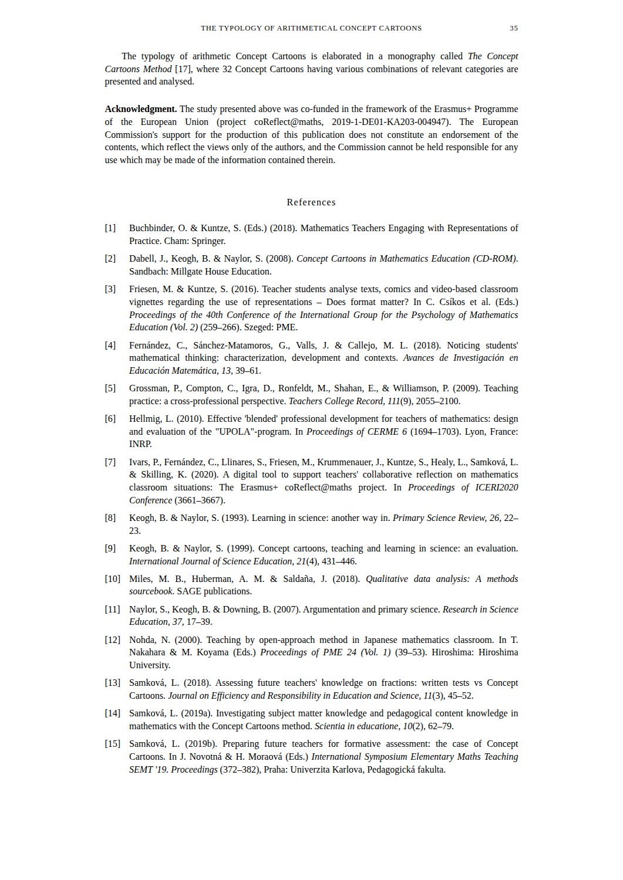The typology of arithmetical concept cartoons 35
The typology of arithmetic Concept Cartoons is elaborated in a monography called The Concept Cartoons Method [17], where 32 Concept Cartoons having various combinations of relevant categories are presented and analysed.
Acknowledgment. The study presented above was co-funded in the framework of the Erasmus+ Programme of the European Union (project coReflect@maths, 2019-1-DE01-KA203-004947). The European Commission's support for the production of this publication does not constitute an endorsement of the contents, which reflect the views only of the authors, and the Commission cannot be held responsible for any use which may be made of the information contained therein.
References
[1] Buchbinder, O. & Kuntze, S. (Eds.) (2018). Mathematics Teachers Engaging with Representations of Practice. Cham: Springer.
[2] Dabell, J., Keogh, B. & Naylor, S. (2008). Concept Cartoons in Mathematics Education (CD-ROM). Sandbach: Millgate House Education.
[3] Friesen, M. & Kuntze, S. (2016). Teacher students analyse texts, comics and video-based classroom vignettes regarding the use of representations – Does format matter? In C. Csíkos et al. (Eds.) Proceedings of the 40th Conference of the International Group for the Psychology of Mathematics Education (Vol. 2) (259–266). Szeged: PME.
[4] Fernández, C., Sánchez-Matamoros, G., Valls, J. & Callejo, M. L. (2018). Noticing students' mathematical thinking: characterization, development and contexts. Avances de Investigación en Educación Matemática, 13, 39–61.
[5] Grossman, P., Compton, C., Igra, D., Ronfeldt, M., Shahan, E., & Williamson, P. (2009). Teaching practice: a cross-professional perspective. Teachers College Record, 111(9), 2055–2100.
[6] Hellmig, L. (2010). Effective 'blended' professional development for teachers of mathematics: design and evaluation of the "UPOLA"-program. In Proceedings of CERME 6 (1694–1703). Lyon, France: INRP.
[7] Ivars, P., Fernández, C., Llinares, S., Friesen, M., Krummenauer, J., Kuntze, S., Healy, L., Samková, L. & Skilling, K. (2020). A digital tool to support teachers' collaborative reflection on mathematics classroom situations: The Erasmus+ coReflect@maths project. In Proceedings of ICERI2020 Conference (3661–3667).
[8] Keogh, B. & Naylor, S. (1993). Learning in science: another way in. Primary Science Review, 26, 22–23.
[9] Keogh, B. & Naylor, S. (1999). Concept cartoons, teaching and learning in science: an evaluation. International Journal of Science Education, 21(4), 431–446.
[10] Miles, M. B., Huberman, A. M. & Saldaña, J. (2018). Qualitative data analysis: A methods sourcebook. SAGE publications.
[11] Naylor, S., Keogh, B. & Downing, B. (2007). Argumentation and primary science. Research in Science Education, 37, 17–39.
[12] Nohda, N. (2000). Teaching by open-approach method in Japanese mathematics classroom. In T. Nakahara & M. Koyama (Eds.) Proceedings of PME 24 (Vol. 1) (39–53). Hiroshima: Hiroshima University.
[13] Samková, L. (2018). Assessing future teachers' knowledge on fractions: written tests vs Concept Cartoons. Journal on Efficiency and Responsibility in Education and Science, 11(3), 45–52.
[14] Samková, L. (2019a). Investigating subject matter knowledge and pedagogical content knowledge in mathematics with the Concept Cartoons method. Scientia in educatione, 10(2), 62–79.
[15] Samková, L. (2019b). Preparing future teachers for formative assessment: the case of Concept Cartoons. In J. Novotná & H. Moraová (Eds.) International Symposium Elementary Maths Teaching SEMT '19. Proceedings (372–382), Praha: Univerzita Karlova, Pedagogická fakulta.